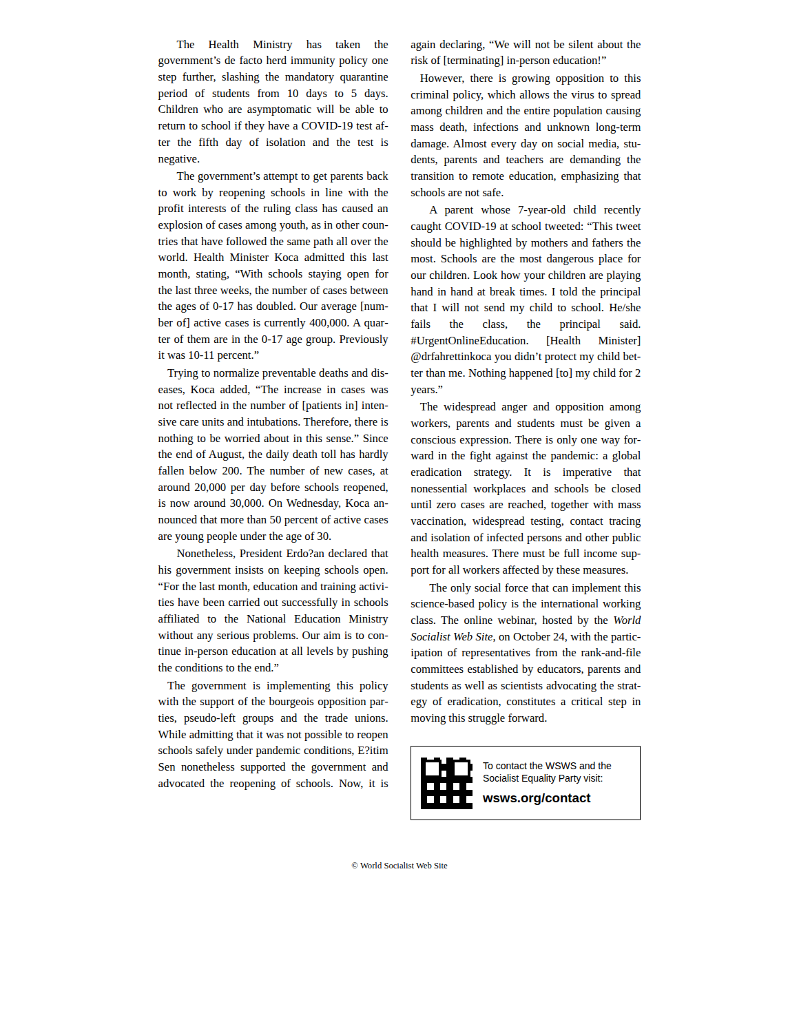The Health Ministry has taken the government’s de facto herd immunity policy one step further, slashing the mandatory quarantine period of students from 10 days to 5 days. Children who are asymptomatic will be able to return to school if they have a COVID-19 test after the fifth day of isolation and the test is negative.
The government’s attempt to get parents back to work by reopening schools in line with the profit interests of the ruling class has caused an explosion of cases among youth, as in other countries that have followed the same path all over the world. Health Minister Koca admitted this last month, stating, “With schools staying open for the last three weeks, the number of cases between the ages of 0-17 has doubled. Our average [number of] active cases is currently 400,000. A quarter of them are in the 0-17 age group. Previously it was 10-11 percent.”
Trying to normalize preventable deaths and diseases, Koca added, “The increase in cases was not reflected in the number of [patients in] intensive care units and intubations. Therefore, there is nothing to be worried about in this sense.” Since the end of August, the daily death toll has hardly fallen below 200. The number of new cases, at around 20,000 per day before schools reopened, is now around 30,000. On Wednesday, Koca announced that more than 50 percent of active cases are young people under the age of 30.
Nonetheless, President Erdo?an declared that his government insists on keeping schools open. “For the last month, education and training activities have been carried out successfully in schools affiliated to the National Education Ministry without any serious problems. Our aim is to continue in-person education at all levels by pushing the conditions to the end.”
The government is implementing this policy with the support of the bourgeois opposition parties, pseudo-left groups and the trade unions. While admitting that it was not possible to reopen schools safely under pandemic conditions, E?itim Sen nonetheless supported the government and advocated the reopening of schools. Now, it is again declaring, “We will not be silent about the risk of [terminating] in-person education!”
However, there is growing opposition to this criminal policy, which allows the virus to spread among children and the entire population causing mass death, infections and unknown long-term damage. Almost every day on social media, students, parents and teachers are demanding the transition to remote education, emphasizing that schools are not safe.
A parent whose 7-year-old child recently caught COVID-19 at school tweeted: “This tweet should be highlighted by mothers and fathers the most. Schools are the most dangerous place for our children. Look how your children are playing hand in hand at break times. I told the principal that I will not send my child to school. He/she fails the class, the principal said. #UrgentOnlineEducation. [Health Minister] @drfahrettinkoca you didn’t protect my child better than me. Nothing happened [to] my child for 2 years.”
The widespread anger and opposition among workers, parents and students must be given a conscious expression. There is only one way forward in the fight against the pandemic: a global eradication strategy. It is imperative that nonessential workplaces and schools be closed until zero cases are reached, together with mass vaccination, widespread testing, contact tracing and isolation of infected persons and other public health measures. There must be full income support for all workers affected by these measures.
The only social force that can implement this science-based policy is the international working class. The online webinar, hosted by the World Socialist Web Site, on October 24, with the participation of representatives from the rank-and-file committees established by educators, parents and students as well as scientists advocating the strategy of eradication, constitutes a critical step in moving this struggle forward.
To contact the WSWS and the
Socialist Equality Party visit: wsws.org/contact
© World Socialist Web Site